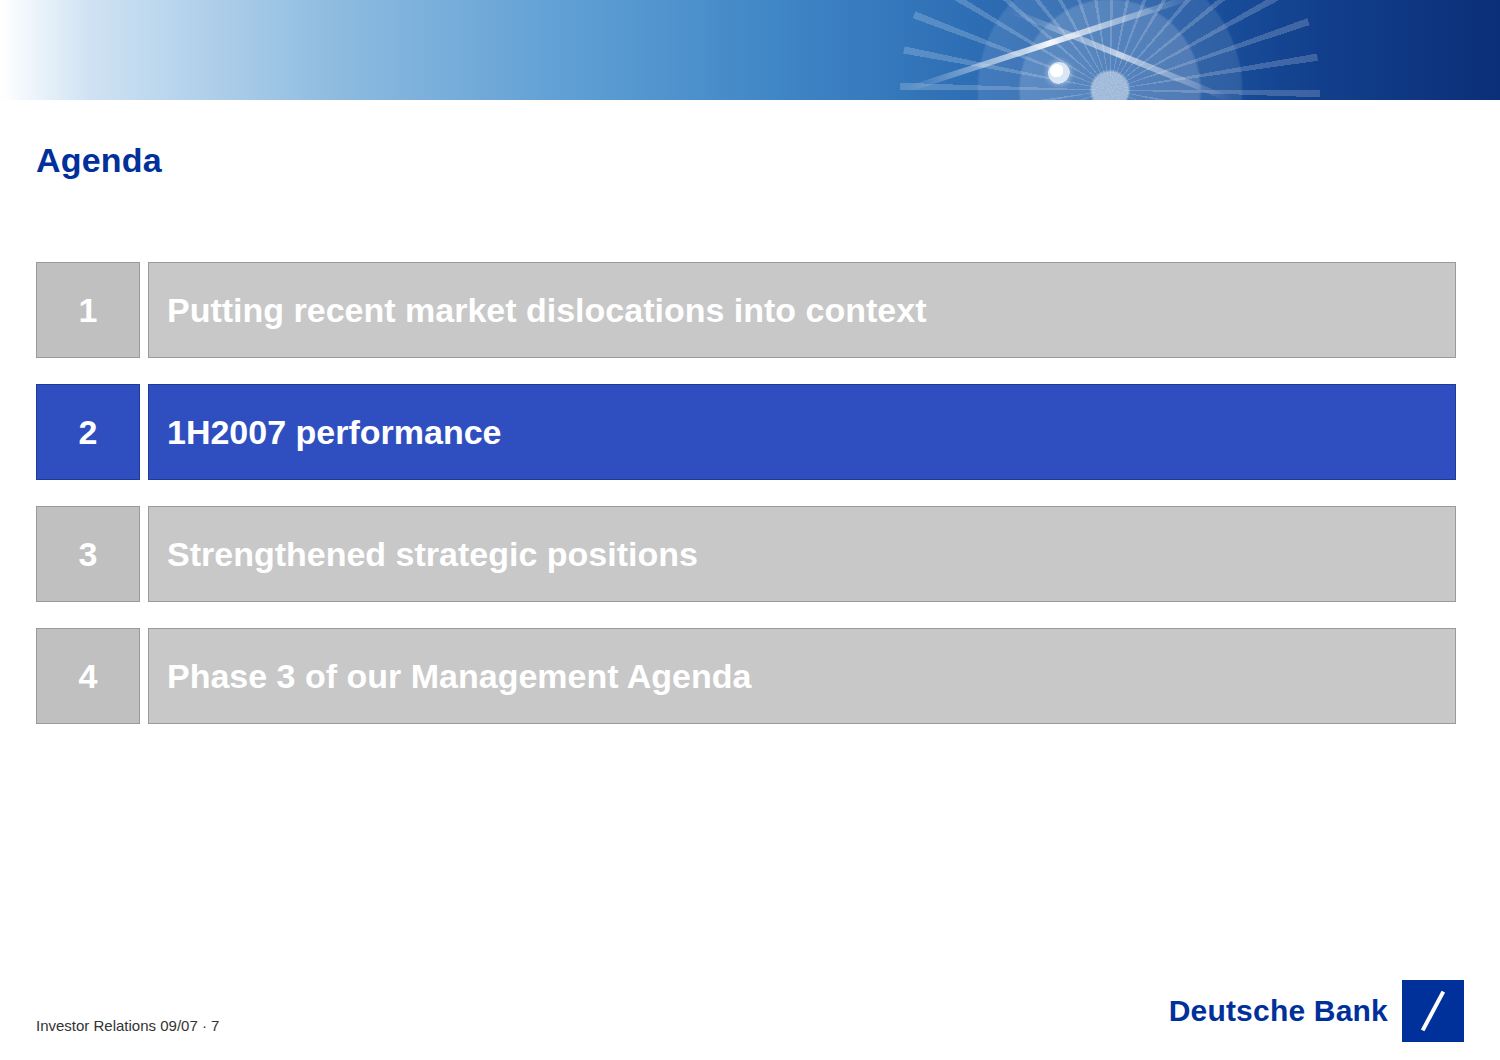Agenda
1
Putting recent market dislocations into context
2
1H2007 performance
3
Strengthened strategic positions
4
Phase 3 of our Management Agenda
Investor Relations 09/07 · 7
Deutsche Bank